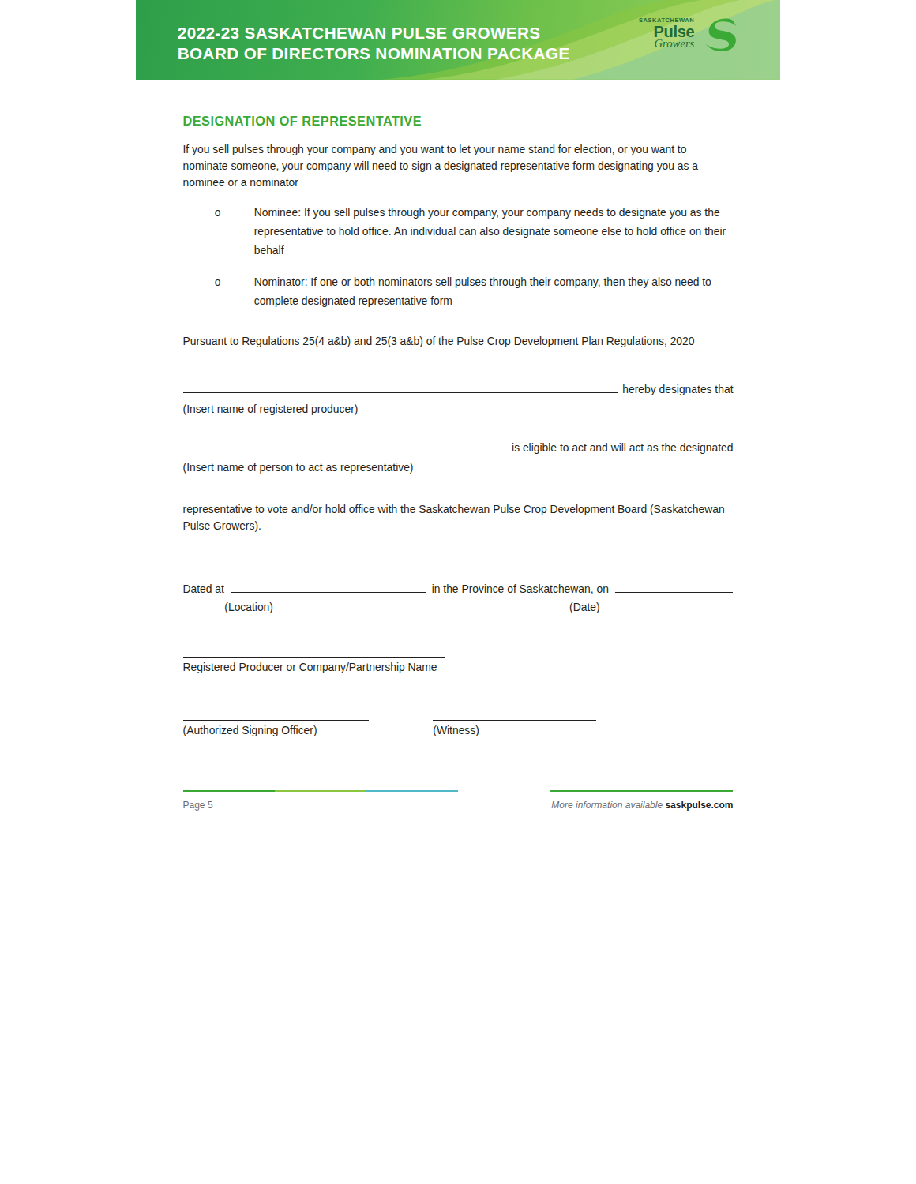2022-23 Saskatchewan Pulse Growers
Board of Directors Nomination Package
SASKATCHEWAN Pulse Growers
Designation of Representative
If you sell pulses through your company and you want to let your name stand for election, or you want to nominate someone, your company will need to sign a designated representative form designating you as a nominee or a nominator
Nominee: If you sell pulses through your company, your company needs to designate you as the representative to hold office. An individual can also designate someone else to hold office on their behalf
Nominator: If one or both nominators sell pulses through their company, then they also need to complete designated representative form
Pursuant to Regulations 25(4 a&b) and 25(3 a&b) of the Pulse Crop Development Plan Regulations, 2020
hereby designates that
(Insert name of registered producer)
is eligible to act and will act as the designated
(Insert name of person to act as representative)
representative to vote and/or hold office with the Saskatchewan Pulse Crop Development Board (Saskatchewan Pulse Growers).
Dated at in the Province of Saskatchewan, on
(Location)
(Date)
Registered Producer or Company/Partnership Name
(Authorized Signing Officer)
(Witness)
Page 5
More information available saskpulse.com